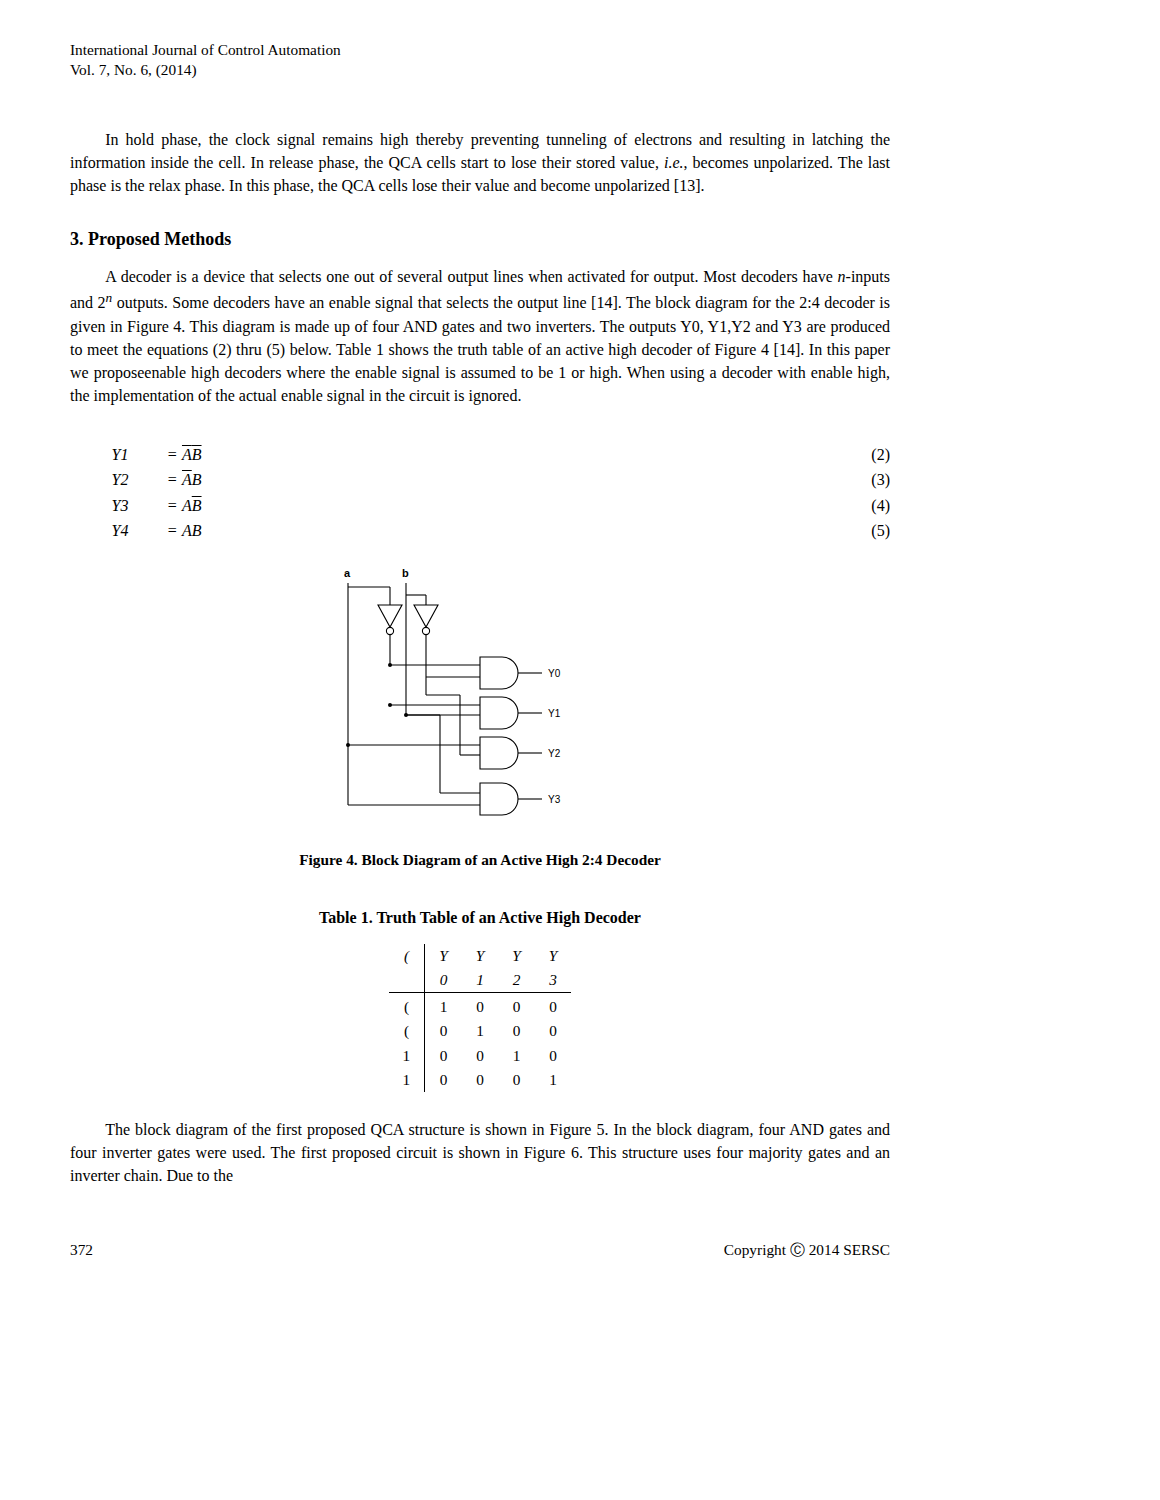International Journal of Control Automation
Vol. 7, No. 6, (2014)
In hold phase, the clock signal remains high thereby preventing tunneling of electrons and resulting in latching the information inside the cell. In release phase, the QCA cells start to lose their stored value, i.e., becomes unpolarized. The last phase is the relax phase. In this phase, the QCA cells lose their value and become unpolarized [13].
3. Proposed Methods
A decoder is a device that selects one out of several output lines when activated for output. Most decoders have n-inputs and 2n outputs. Some decoders have an enable signal that selects the output line [14]. The block diagram for the 2:4 decoder is given in Figure 4. This diagram is made up of four AND gates and two inverters. The outputs Y0, Y1,Y2 and Y3 are produced to meet the equations (2) thru (5) below. Table 1 shows the truth table of an active high decoder of Figure 4 [14]. In this paper we proposeenable high decoders where the enable signal is assumed to be 1 or high. When using a decoder with enable high, the implementation of the actual enable signal in the circuit is ignored.
Y1 = AB (2)
Y2 = AB (3)
Y3 = AB (4)
Y4 = AB (5)
a b Y0 Y1 Y2 Y3
Figure 4. Block Diagram of an Active High 2:4 Decoder
Table 1. Truth Table of an Active High Decoder
| ( | Y | Y | Y | Y |
| --- | --- | --- | --- | --- |
| | 0 | 1 | 2 | 3 |
| ( | 1 | 0 | 0 | 0 |
| ( | 0 | 1 | 0 | 0 |
| 1 | 0 | 0 | 1 | 0 |
| 1 | 0 | 0 | 0 | 1 |
The block diagram of the first proposed QCA structure is shown in Figure 5. In the block diagram, four AND gates and four inverter gates were used. The first proposed circuit is shown in Figure 6. This structure uses four majority gates and an inverter chain. Due to the
372 Copyright Ⓒ 2014 SERSC